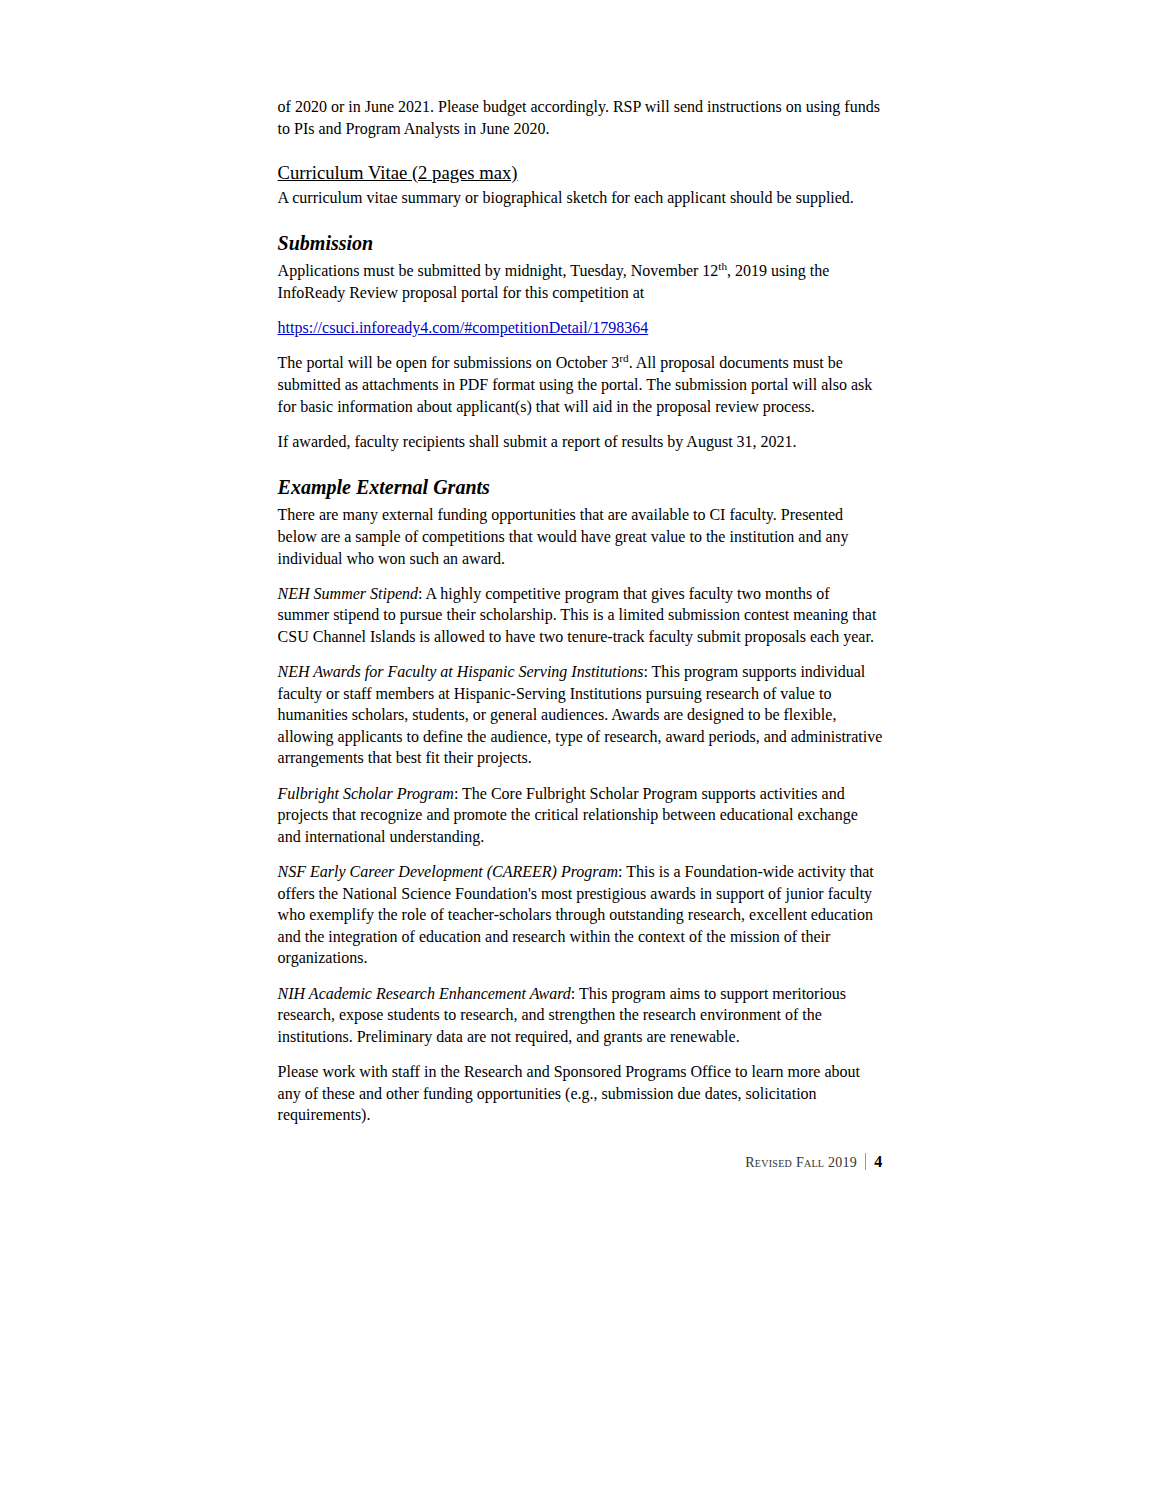of 2020 or in June 2021. Please budget accordingly. RSP will send instructions on using funds to PIs and Program Analysts in June 2020.
Curriculum Vitae (2 pages max)
A curriculum vitae summary or biographical sketch for each applicant should be supplied.
Submission
Applications must be submitted by midnight, Tuesday, November 12th, 2019 using the InfoReady Review proposal portal for this competition at
https://csuci.infoready4.com/#competitionDetail/1798364
The portal will be open for submissions on October 3rd. All proposal documents must be submitted as attachments in PDF format using the portal. The submission portal will also ask for basic information about applicant(s) that will aid in the proposal review process.
If awarded, faculty recipients shall submit a report of results by August 31, 2021.
Example External Grants
There are many external funding opportunities that are available to CI faculty. Presented below are a sample of competitions that would have great value to the institution and any individual who won such an award.
NEH Summer Stipend: A highly competitive program that gives faculty two months of summer stipend to pursue their scholarship. This is a limited submission contest meaning that CSU Channel Islands is allowed to have two tenure-track faculty submit proposals each year.
NEH Awards for Faculty at Hispanic Serving Institutions: This program supports individual faculty or staff members at Hispanic-Serving Institutions pursuing research of value to humanities scholars, students, or general audiences. Awards are designed to be flexible, allowing applicants to define the audience, type of research, award periods, and administrative arrangements that best fit their projects.
Fulbright Scholar Program: The Core Fulbright Scholar Program supports activities and projects that recognize and promote the critical relationship between educational exchange and international understanding.
NSF Early Career Development (CAREER) Program: This is a Foundation-wide activity that offers the National Science Foundation's most prestigious awards in support of junior faculty who exemplify the role of teacher-scholars through outstanding research, excellent education and the integration of education and research within the context of the mission of their organizations.
NIH Academic Research Enhancement Award: This program aims to support meritorious research, expose students to research, and strengthen the research environment of the institutions. Preliminary data are not required, and grants are renewable.
Please work with staff in the Research and Sponsored Programs Office to learn more about any of these and other funding opportunities (e.g., submission due dates, solicitation requirements).
Revised Fall 20194